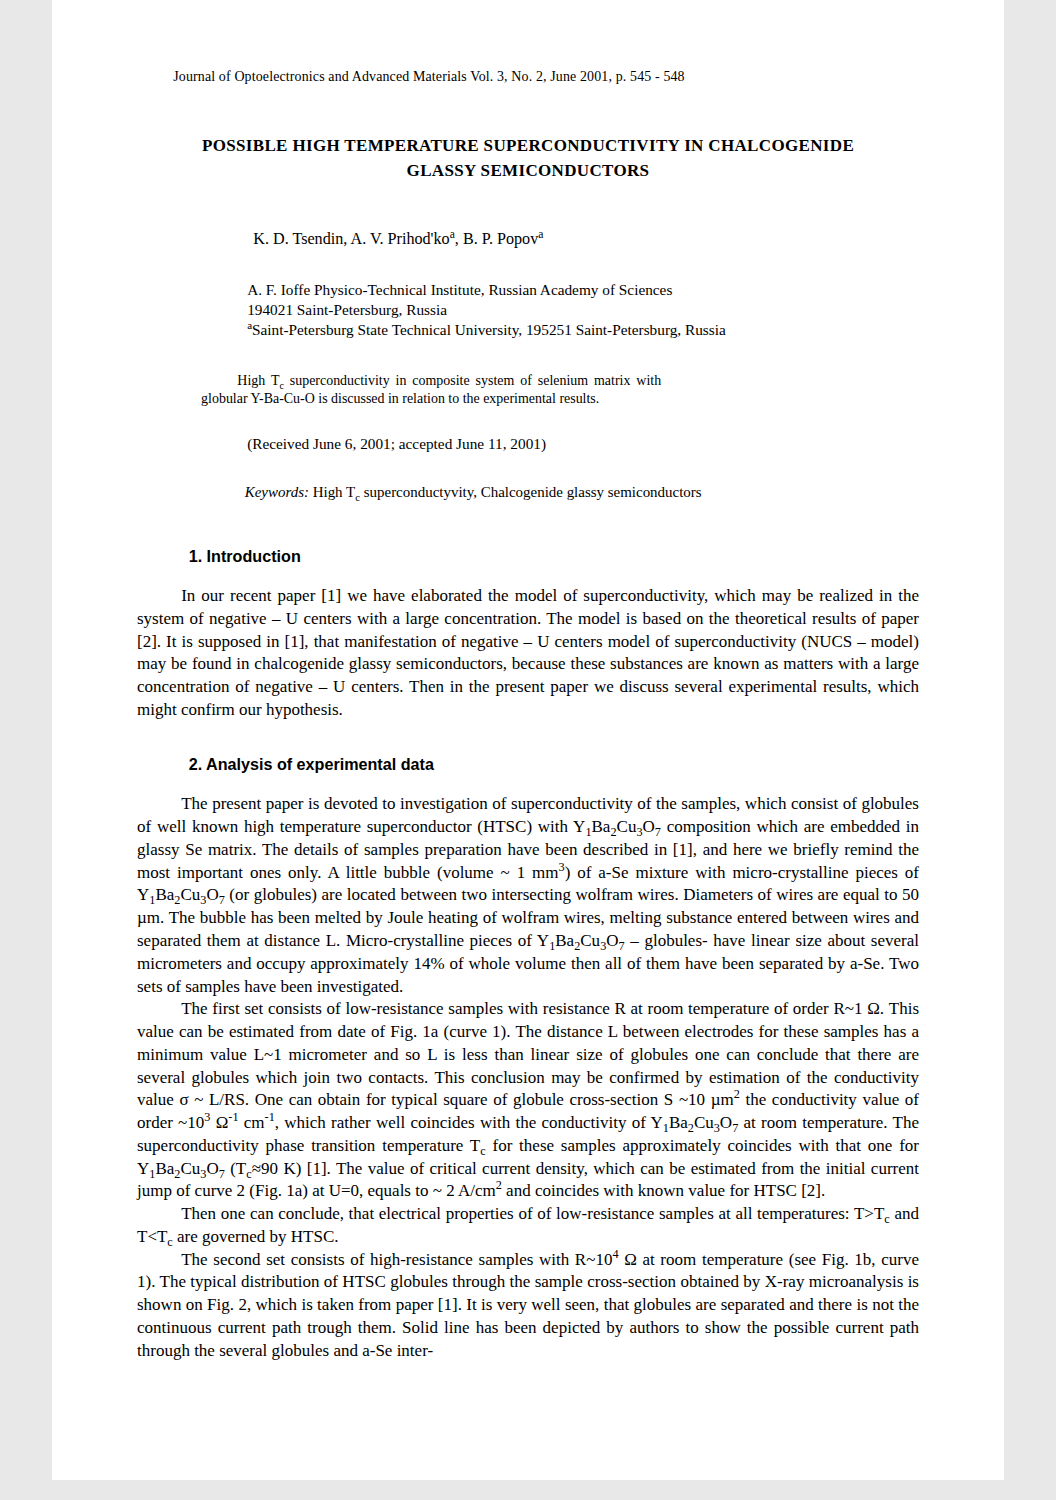Journal of Optoelectronics and Advanced Materials Vol. 3, No. 2, June 2001, p. 545 - 548
Possible high temperature superconductivity in chalcogenide glassy semiconductors
K. D. Tsendin, A. V. Prihod'koa, B. P. Popova
A. F. Ioffe Physico-Technical Institute, Russian Academy of Sciences
194021 Saint-Petersburg, Russia
aSaint-Petersburg State Technical University, 195251 Saint-Petersburg, Russia
High Tc superconductivity in composite system of selenium matrix with globular Y-Ba-Cu-O is discussed in relation to the experimental results.
(Received June 6, 2001; accepted June 11, 2001)
Keywords: High Tc superconductyvity, Chalcogenide glassy semiconductors
1. Introduction
In our recent paper [1] we have elaborated the model of superconductivity, which may be realized in the system of negative – U centers with a large concentration. The model is based on the theoretical results of paper [2]. It is supposed in [1], that manifestation of negative – U centers model of superconductivity (NUCS – model) may be found in chalcogenide glassy semiconductors, because these substances are known as matters with a large concentration of negative – U centers. Then in the present paper we discuss several experimental results, which might confirm our hypothesis.
2. Analysis of experimental data
The present paper is devoted to investigation of superconductivity of the samples, which consist of globules of well known high temperature superconductor (HTSC) with Y1Ba2Cu3O7 composition which are embedded in glassy Se matrix. The details of samples preparation have been described in [1], and here we briefly remind the most important ones only. A little bubble (volume ~ 1 mm3) of a-Se mixture with micro-crystalline pieces of Y1Ba2Cu3O7 (or globules) are located between two intersecting wolfram wires. Diameters of wires are equal to 50 µm. The bubble has been melted by Joule heating of wolfram wires, melting substance entered between wires and separated them at distance L. Micro-crystalline pieces of Y1Ba2Cu3O7 – globules- have linear size about several micrometers and occupy approximately 14% of whole volume then all of them have been separated by a-Se. Two sets of samples have been investigated.
The first set consists of low-resistance samples with resistance R at room temperature of order R~1 Ω. This value can be estimated from date of Fig. 1a (curve 1). The distance L between electrodes for these samples has a minimum value L~1 micrometer and so L is less than linear size of globules one can conclude that there are several globules which join two contacts. This conclusion may be confirmed by estimation of the conductivity value σ ~ L/RS. One can obtain for typical square of globule cross-section S ~10 µm2 the conductivity value of order ~103 Ω-1 cm-1, which rather well coincides with the conductivity of Y1Ba2Cu3O7 at room temperature. The superconductivity phase transition temperature Tc for these samples approximately coincides with that one for Y1Ba2Cu3O7 (Tc≈90 K) [1]. The value of critical current density, which can be estimated from the initial current jump of curve 2 (Fig. 1a) at U=0, equals to ~ 2 A/cm2 and coincides with known value for HTSC [2].
Then one can conclude, that electrical properties of of low-resistance samples at all temperatures: T>Tc and T<Tc are governed by HTSC.
The second set consists of high-resistance samples with R~104 Ω at room temperature (see Fig. 1b, curve 1). The typical distribution of HTSC globules through the sample cross-section obtained by X-ray microanalysis is shown on Fig. 2, which is taken from paper [1]. It is very well seen, that globules are separated and there is not the continuous current path trough them. Solid line has been depicted by authors to show the possible current path through the several globules and a-Se inter-